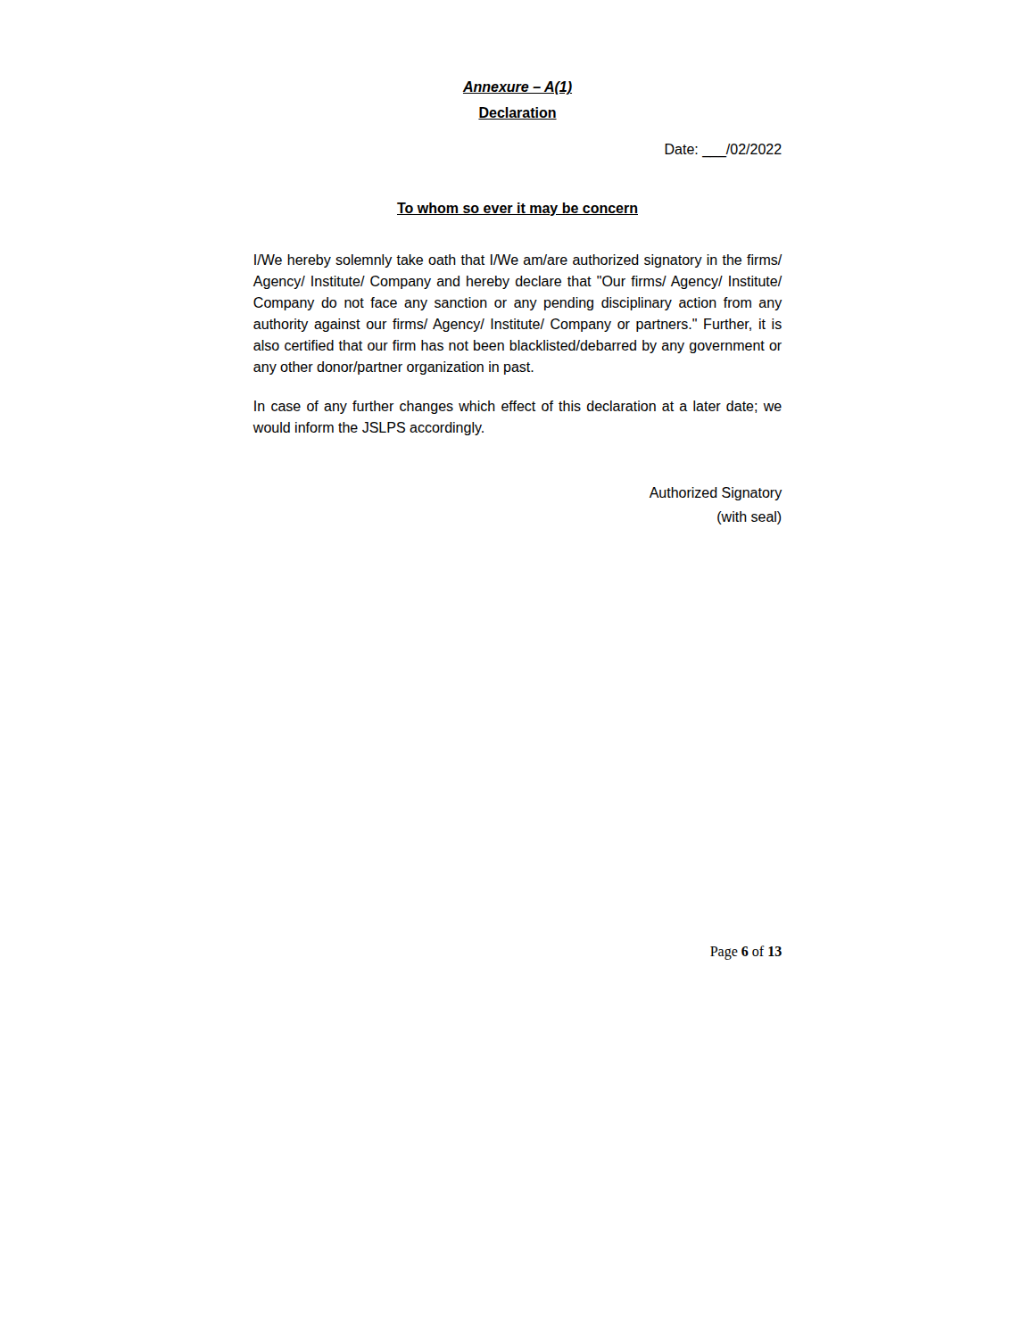Annexure – A(1)
Declaration
Date: ___/02/2022
To whom so ever it may be concern
I/We hereby solemnly take oath that I/We am/are authorized signatory in the firms/ Agency/ Institute/ Company and hereby declare that "Our firms/ Agency/ Institute/ Company do not face any sanction or any pending disciplinary action from any authority against our firms/ Agency/ Institute/ Company or partners." Further, it is also certified that our firm has not been blacklisted/debarred by any government or any other donor/partner organization in past.
In case of any further changes which effect of this declaration at a later date; we would inform the JSLPS accordingly.
Authorized Signatory (with seal)
Page 6 of 13